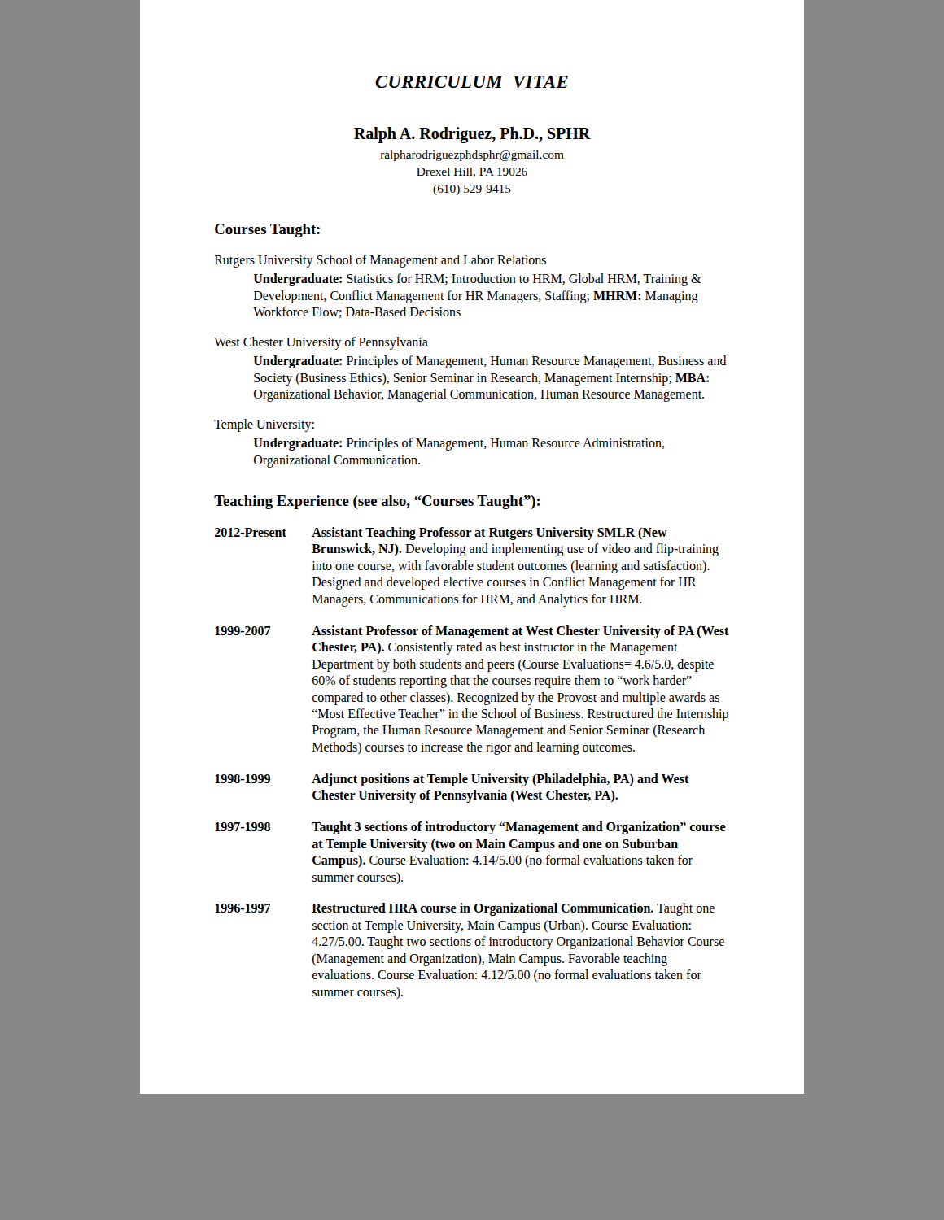CURRICULUM VITAE
Ralph A. Rodriguez, Ph.D., SPHR
ralpharodriguezphdsphr@gmail.com
Drexel Hill, PA 19026
(610) 529-9415
Courses Taught:
Rutgers University School of Management and Labor Relations
Undergraduate: Statistics for HRM; Introduction to HRM, Global HRM, Training & Development, Conflict Management for HR Managers, Staffing; MHRM: Managing Workforce Flow; Data-Based Decisions
West Chester University of Pennsylvania
Undergraduate: Principles of Management, Human Resource Management, Business and Society (Business Ethics), Senior Seminar in Research, Management Internship; MBA: Organizational Behavior, Managerial Communication, Human Resource Management.
Temple University:
Undergraduate: Principles of Management, Human Resource Administration, Organizational Communication.
Teaching Experience (see also, “Courses Taught”):
2012-Present
Assistant Teaching Professor at Rutgers University SMLR (New Brunswick, NJ). Developing and implementing use of video and flip-training into one course, with favorable student outcomes (learning and satisfaction). Designed and developed elective courses in Conflict Management for HR Managers, Communications for HRM, and Analytics for HRM.
1999-2007
Assistant Professor of Management at West Chester University of PA (West Chester, PA). Consistently rated as best instructor in the Management Department by both students and peers (Course Evaluations= 4.6/5.0, despite 60% of students reporting that the courses require them to “work harder” compared to other classes). Recognized by the Provost and multiple awards as “Most Effective Teacher” in the School of Business. Restructured the Internship Program, the Human Resource Management and Senior Seminar (Research Methods) courses to increase the rigor and learning outcomes.
1998-1999
Adjunct positions at Temple University (Philadelphia, PA) and West Chester University of Pennsylvania (West Chester, PA).
1997-1998
Taught 3 sections of introductory “Management and Organization” course at Temple University (two on Main Campus and one on Suburban Campus). Course Evaluation: 4.14/5.00 (no formal evaluations taken for summer courses).
1996-1997
Restructured HRA course in Organizational Communication. Taught one section at Temple University, Main Campus (Urban). Course Evaluation: 4.27/5.00. Taught two sections of introductory Organizational Behavior Course (Management and Organization), Main Campus. Favorable teaching evaluations. Course Evaluation: 4.12/5.00 (no formal evaluations taken for summer courses).